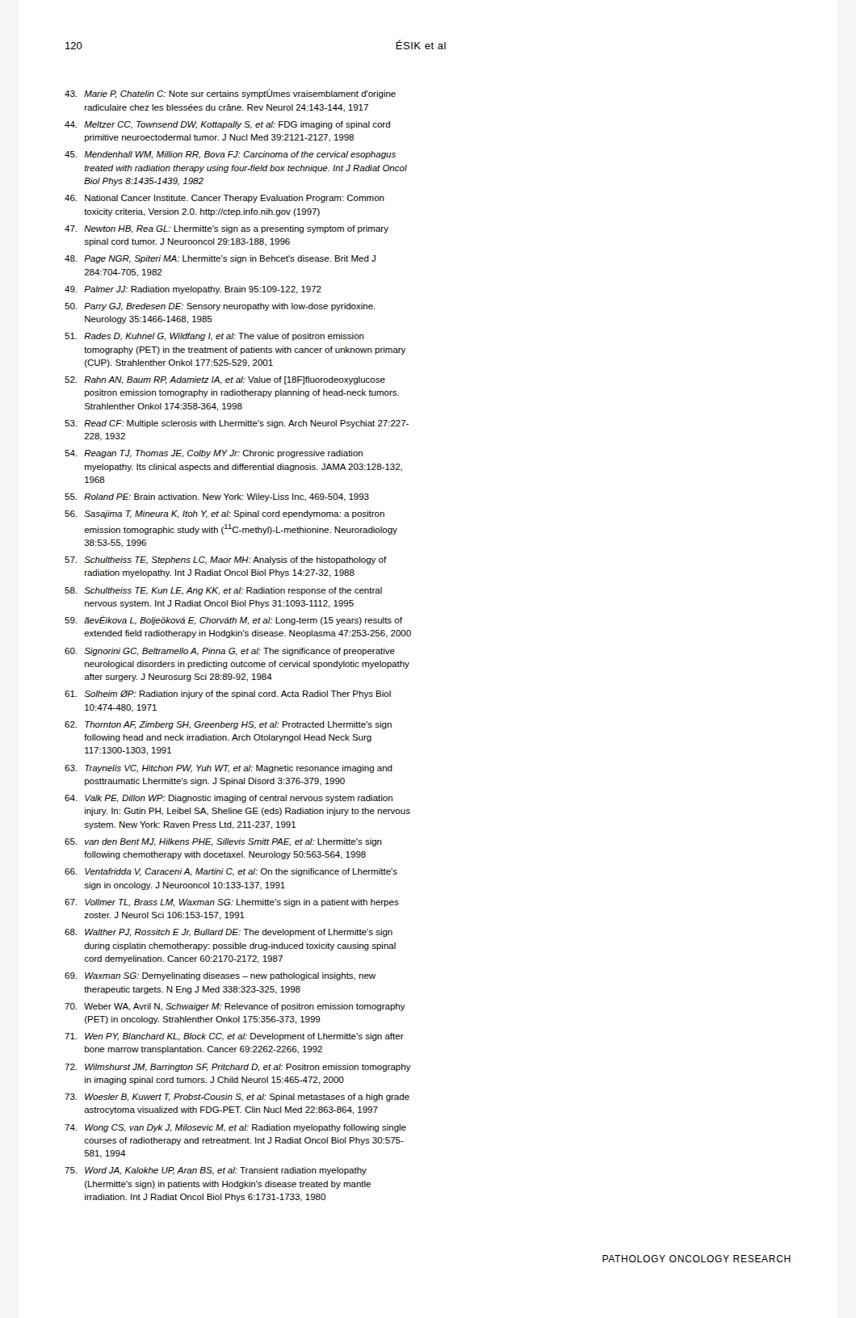120 ÉSIK et al
43. Marie P, Chatelin C: Note sur certains symptÙmes vraisemblament d'origine radiculaire chez les blessées du crâne. Rev Neurol 24:143-144, 1917
44. Meltzer CC, Townsend DW, Kottapally S, et al: FDG imaging of spinal cord primitive neuroectodermal tumor. J Nucl Med 39:2121-2127, 1998
45. Mendenhall WM, Million RR, Bova FJ: Carcinoma of the cervical esophagus treated with radiation therapy using four-field box technique. Int J Radiat Oncol Biol Phys 8:1435-1439, 1982
46. National Cancer Institute. Cancer Therapy Evaluation Program: Common toxicity criteria, Version 2.0. http://ctep.info.nih.gov (1997)
47. Newton HB, Rea GL: Lhermitte's sign as a presenting symptom of primary spinal cord tumor. J Neurooncol 29:183-188, 1996
48. Page NGR, Spiteri MA: Lhermitte's sign in Behcet's disease. Brit Med J 284:704-705, 1982
49. Palmer JJ: Radiation myelopathy. Brain 95:109-122, 1972
50. Parry GJ, Bredesen DE: Sensory neuropathy with low-dose pyridoxine. Neurology 35:1466-1468, 1985
51. Rades D, Kuhnel G, Wildfang I, et al: The value of positron emission tomography (PET) in the treatment of patients with cancer of unknown primary (CUP). Strahlenther Onkol 177:525-529, 2001
52. Rahn AN, Baum RP, Adamietz IA, et al: Value of [18F]fluorodeoxyglucose positron emission tomography in radiotherapy planning of head-neck tumors. Strahlenther Onkol 174:358-364, 1998
53. Read CF: Multiple sclerosis with Lhermitte's sign. Arch Neurol Psychiat 27:227-228, 1932
54. Reagan TJ, Thomas JE, Colby MY Jr: Chronic progressive radiation myelopathy. Its clinical aspects and differential diagnosis. JAMA 203:128-132, 1968
55. Roland PE: Brain activation. New York: Wiley-Liss Inc, 469-504, 1993
56. Sasajima T, Mineura K, Itoh Y, et al: Spinal cord ependymoma: a positron emission tomographic study with (11C-methyl)-L-methionine. Neuroradiology 38:53-55, 1996
57. Schultheiss TE, Stephens LC, Maor MH: Analysis of the histopathology of radiation myelopathy. Int J Radiat Oncol Biol Phys 14:27-32, 1988
58. Schultheiss TE, Kun LE, Ang KK, et al: Radiation response of the central nervous system. Int J Radiat Oncol Biol Phys 31:1093-1112, 1995
59. ãevÈikova L, Boljeöková E, Chorváth M, et al: Long-term (15 years) results of extended field radiotherapy in Hodgkin's disease. Neoplasma 47:253-256, 2000
60. Signorini GC, Beltramello A, Pinna G, et al: The significance of preoperative neurological disorders in predicting outcome of cervical spondylotic myelopathy after surgery. J Neurosurg Sci 28:89-92, 1984
61. Solheim ØP: Radiation injury of the spinal cord. Acta Radiol Ther Phys Biol 10:474-480, 1971
62. Thornton AF, Zimberg SH, Greenberg HS, et al: Protracted Lhermitte's sign following head and neck irradiation. Arch Otolaryngol Head Neck Surg 117:1300-1303, 1991
63. Traynelis VC, Hitchon PW, Yuh WT, et al: Magnetic resonance imaging and posttraumatic Lhermitte's sign. J Spinal Disord 3:376-379, 1990
64. Valk PE, Dillon WP: Diagnostic imaging of central nervous system radiation injury. In: Gutin PH, Leibel SA, Sheline GE (eds) Radiation injury to the nervous system. New York: Raven Press Ltd, 211-237, 1991
65. van den Bent MJ, Hilkens PHE, Sillevis Smitt PAE, et al: Lhermitte's sign following chemotherapy with docetaxel. Neurology 50:563-564, 1998
66. Ventafridda V, Caraceni A, Martini C, et al: On the significance of Lhermitte's sign in oncology. J Neurooncol 10:133-137, 1991
67. Vollmer TL, Brass LM, Waxman SG: Lhermitte's sign in a patient with herpes zoster. J Neurol Sci 106:153-157, 1991
68. Walther PJ, Rossitch E Jr, Bullard DE: The development of Lhermitte's sign during cisplatin chemotherapy: possible drug-induced toxicity causing spinal cord demyelination. Cancer 60:2170-2172, 1987
69. Waxman SG: Demyelinating diseases – new pathological insights, new therapeutic targets. N Eng J Med 338:323-325, 1998
70. Weber WA, Avril N, Schwaiger M: Relevance of positron emission tomography (PET) in oncology. Strahlenther Onkol 175:356-373, 1999
71. Wen PY, Blanchard KL, Block CC, et al: Development of Lhermitte's sign after bone marrow transplantation. Cancer 69:2262-2266, 1992
72. Wilmshurst JM, Barrington SF, Pritchard D, et al: Positron emission tomography in imaging spinal cord tumors. J Child Neurol 15:465-472, 2000
73. Woesler B, Kuwert T, Probst-Cousin S, et al: Spinal metastases of a high grade astrocytoma visualized with FDG-PET. Clin Nucl Med 22:863-864, 1997
74. Wong CS, van Dyk J, Milosevic M, et al: Radiation myelopathy following single courses of radiotherapy and retreatment. Int J Radiat Oncol Biol Phys 30:575-581, 1994
75. Word JA, Kalokhe UP, Aran BS, et al: Transient radiation myelopathy (Lhermitte's sign) in patients with Hodgkin's disease treated by mantle irradiation. Int J Radiat Oncol Biol Phys 6:1731-1733, 1980
PATHOLOGY ONCOLOGY RESEARCH